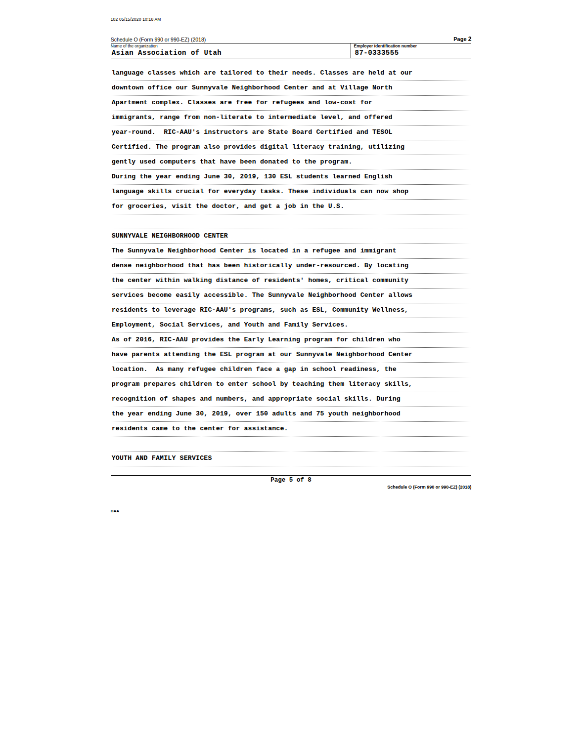102 05/15/2020 10:18 AM
Schedule O (Form 990 or 990-EZ) (2018)
Page 2
Name of the organization
Asian Association of Utah
Employer identification number
87-0333555
language classes which are tailored to their needs. Classes are held at our
downtown office our Sunnyvale Neighborhood Center and at Village North
Apartment complex. Classes are free for refugees and low-cost for
immigrants, range from non-literate to intermediate level, and offered
year-round. RIC-AAU's instructors are State Board Certified and TESOL
Certified. The program also provides digital literacy training, utilizing
gently used computers that have been donated to the program.
During the year ending June 30, 2019, 130 ESL students learned English
language skills crucial for everyday tasks. These individuals can now shop
for groceries, visit the doctor, and get a job in the U.S.
SUNNYVALE NEIGHBORHOOD CENTER
The Sunnyvale Neighborhood Center is located in a refugee and immigrant
dense neighborhood that has been historically under-resourced. By locating
the center within walking distance of residents' homes, critical community
services become easily accessible. The Sunnyvale Neighborhood Center allows
residents to leverage RIC-AAU's programs, such as ESL, Community Wellness,
Employment, Social Services, and Youth and Family Services.
As of 2016, RIC-AAU provides the Early Learning program for children who
have parents attending the ESL program at our Sunnyvale Neighborhood Center
location. As many refugee children face a gap in school readiness, the
program prepares children to enter school by teaching them literacy skills,
recognition of shapes and numbers, and appropriate social skills. During
the year ending June 30, 2019, over 150 adults and 75 youth neighborhood
residents came to the center for assistance.
YOUTH AND FAMILY SERVICES
Page 5 of 8
Schedule O (Form 990 or 990-EZ) (2018)
DAA